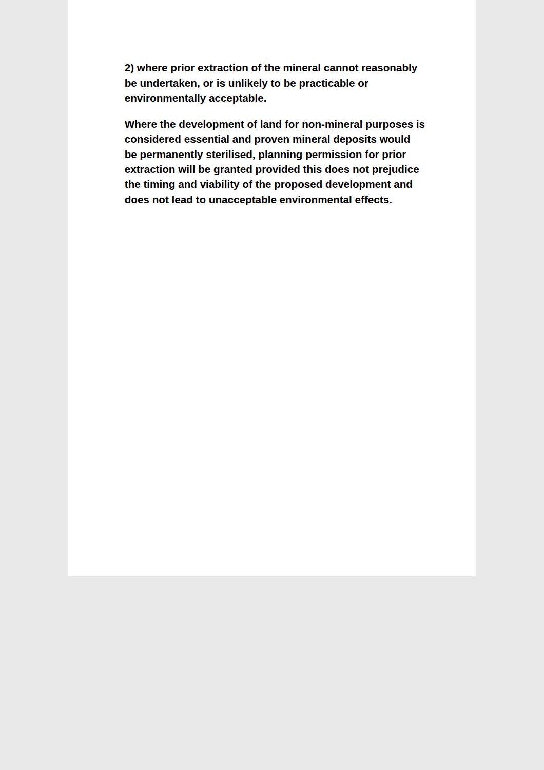2) where prior extraction of the mineral cannot reasonably be undertaken, or is unlikely to be practicable or environmentally acceptable.
Where the development of land for non-mineral purposes is considered essential and proven mineral deposits would be permanently sterilised, planning permission for prior extraction will be granted provided this does not prejudice the timing and viability of the proposed development and does not lead to unacceptable environmental effects.